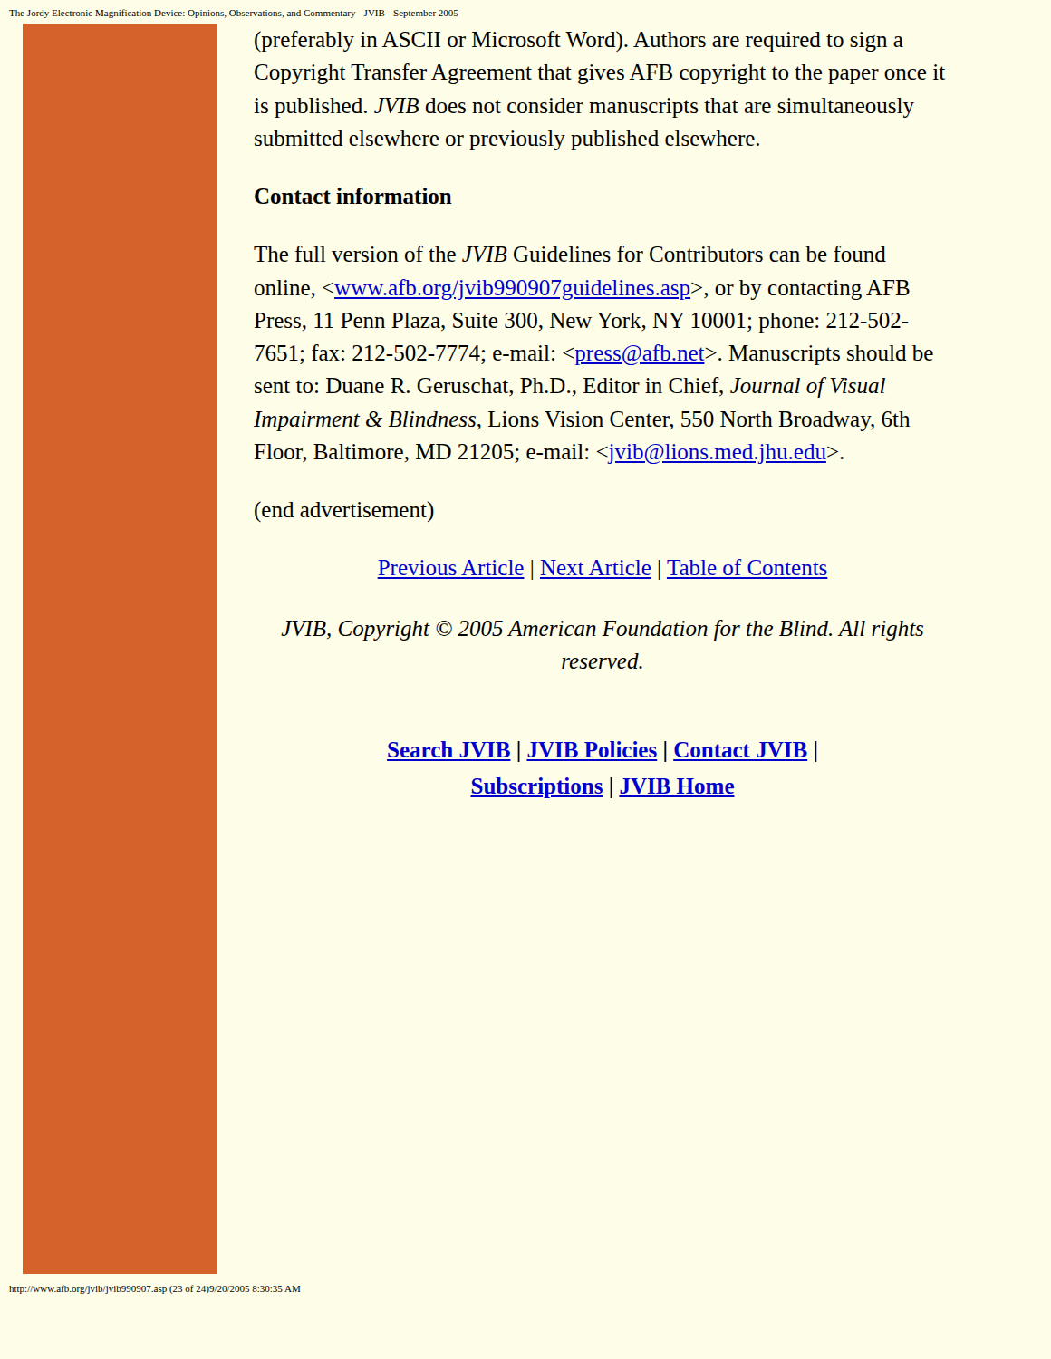The Jordy Electronic Magnification Device: Opinions, Observations, and Commentary - JVIB - September 2005
(preferably in ASCII or Microsoft Word). Authors are required to sign a Copyright Transfer Agreement that gives AFB copyright to the paper once it is published. JVIB does not consider manuscripts that are simultaneously submitted elsewhere or previously published elsewhere.
Contact information
The full version of the JVIB Guidelines for Contributors can be found online, <www.afb.org/jvib990907guidelines.asp>, or by contacting AFB Press, 11 Penn Plaza, Suite 300, New York, NY 10001; phone: 212-502-7651; fax: 212-502-7774; e-mail: <press@afb.net>. Manuscripts should be sent to: Duane R. Geruschat, Ph.D., Editor in Chief, Journal of Visual Impairment & Blindness, Lions Vision Center, 550 North Broadway, 6th Floor, Baltimore, MD 21205; e-mail: <jvib@lions.med.jhu.edu>.
(end advertisement)
Previous Article | Next Article | Table of Contents
JVIB, Copyright © 2005 American Foundation for the Blind. All rights reserved.
Search JVIB | JVIB Policies | Contact JVIB |
Subscriptions | JVIB Home
http://www.afb.org/jvib/jvib990907.asp (23 of 24)9/20/2005 8:30:35 AM